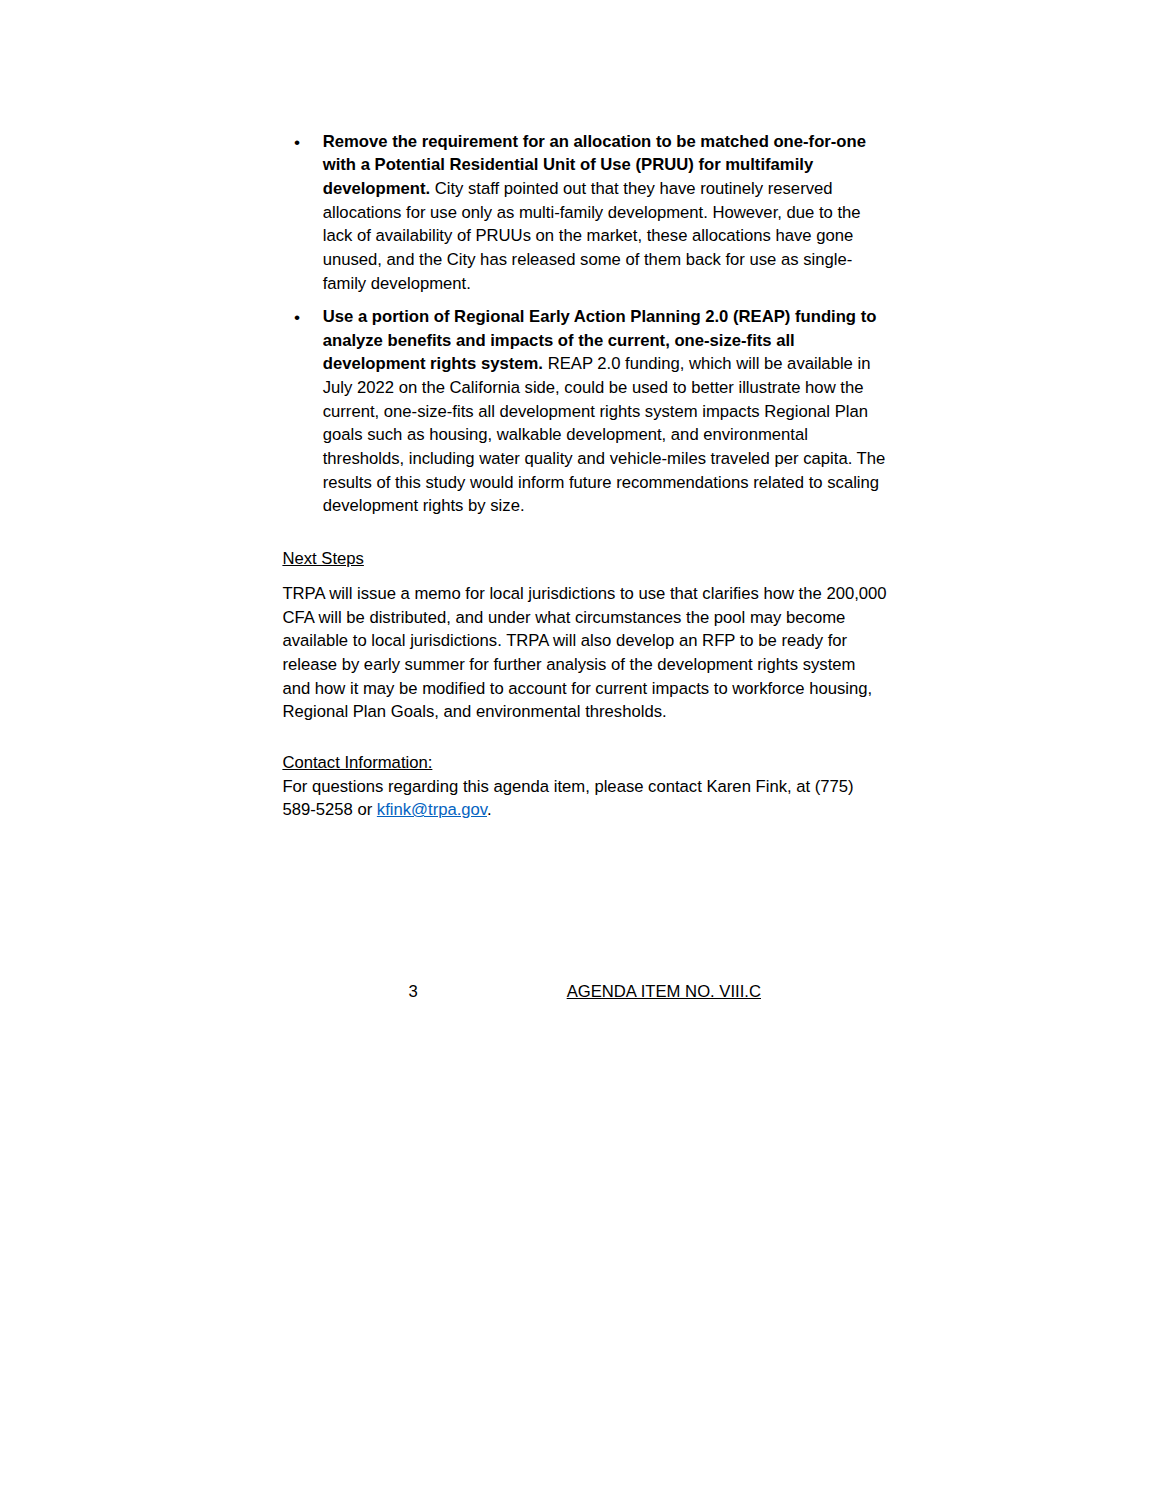Remove the requirement for an allocation to be matched one-for-one with a Potential Residential Unit of Use (PRUU) for multifamily development. City staff pointed out that they have routinely reserved allocations for use only as multi-family development. However, due to the lack of availability of PRUUs on the market, these allocations have gone unused, and the City has released some of them back for use as single-family development.
Use a portion of Regional Early Action Planning 2.0 (REAP) funding to analyze benefits and impacts of the current, one-size-fits all development rights system. REAP 2.0 funding, which will be available in July 2022 on the California side, could be used to better illustrate how the current, one-size-fits all development rights system impacts Regional Plan goals such as housing, walkable development, and environmental thresholds, including water quality and vehicle-miles traveled per capita. The results of this study would inform future recommendations related to scaling development rights by size.
Next Steps
TRPA will issue a memo for local jurisdictions to use that clarifies how the 200,000 CFA will be distributed, and under what circumstances the pool may become available to local jurisdictions. TRPA will also develop an RFP to be ready for release by early summer for further analysis of the development rights system and how it may be modified to account for current impacts to workforce housing, Regional Plan Goals, and environmental thresholds.
Contact Information:
For questions regarding this agenda item, please contact Karen Fink, at (775) 589-5258 or kfink@trpa.gov.
3 AGENDA ITEM NO. VIII.C